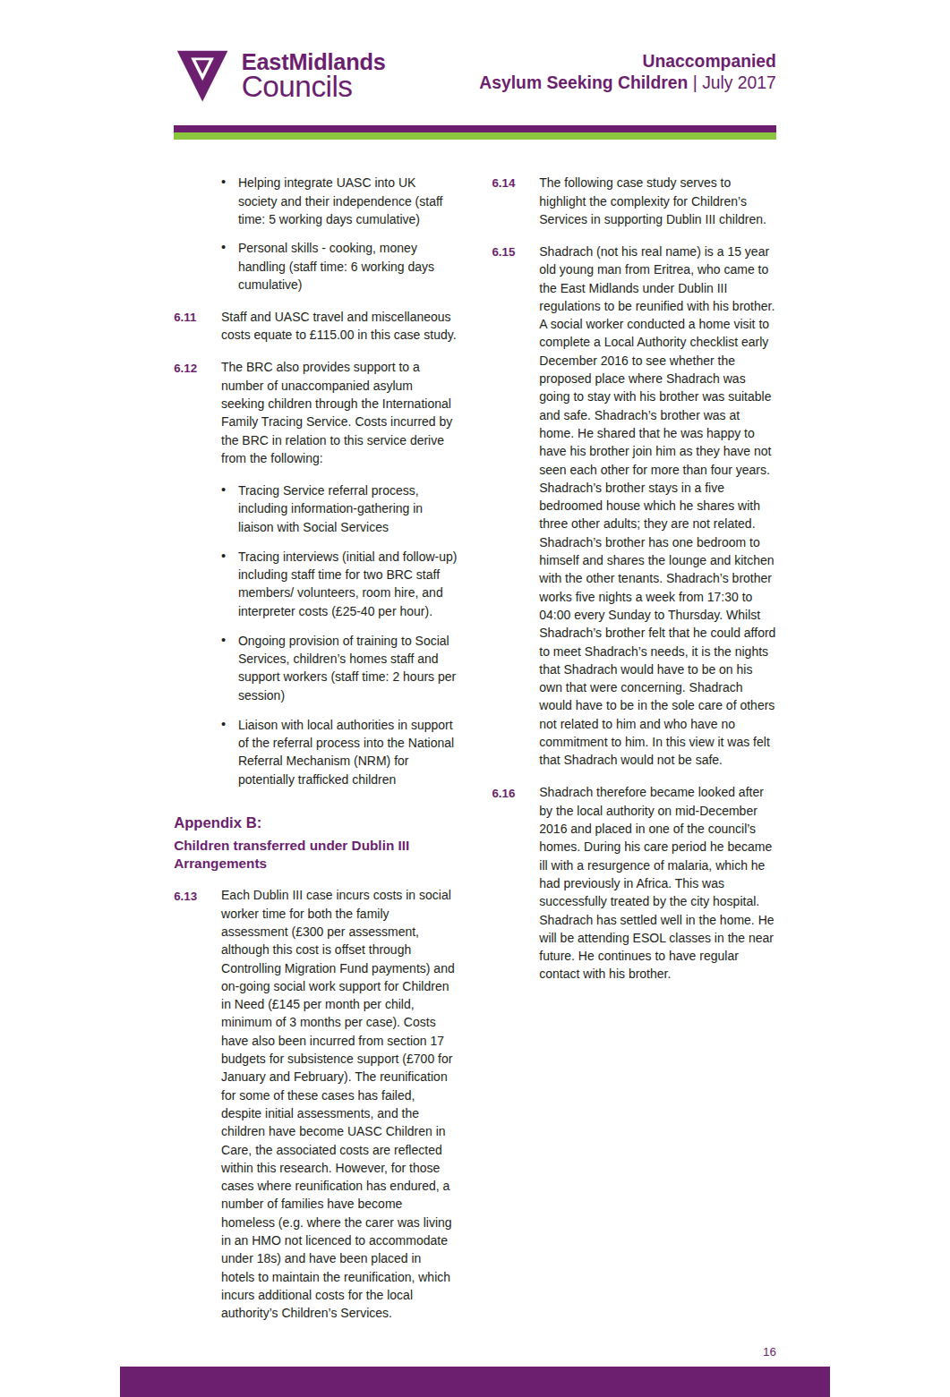EastMidlands
Councils
Unaccompanied
Asylum Seeking Children | July 2017
Helping integrate UASC into UK society and their independence (staff time: 5 working days cumulative)
Personal skills - cooking, money handling (staff time: 6 working days cumulative)
6.11
Staff and UASC travel and miscellaneous costs equate to £115.00 in this case study.
6.12
The BRC also provides support to a number of unaccompanied asylum seeking children through the International Family Tracing Service. Costs incurred by the BRC in relation to this service derive from the following:
Tracing Service referral process, including information-gathering in liaison with Social Services
Tracing interviews (initial and follow-up) including staff time for two BRC staff members/ volunteers, room hire, and interpreter costs (£25-40 per hour).
Ongoing provision of training to Social Services, children’s homes staff and support workers (staff time: 2 hours per session)
Liaison with local authorities in support of the referral process into the National Referral Mechanism (NRM) for potentially trafficked children
Appendix B:
Children transferred under Dublin III Arrangements
6.13
Each Dublin III case incurs costs in social worker time for both the family assessment (£300 per assessment, although this cost is offset through Controlling Migration Fund payments) and on-going social work support for Children in Need (£145 per month per child, minimum of 3 months per case). Costs have also been incurred from section 17 budgets for subsistence support (£700 for January and February). The reunification for some of these cases has failed, despite initial assessments, and the children have become UASC Children in Care, the associated costs are reflected within this research. However, for those cases where reunification has endured, a number of families have become homeless (e.g. where the carer was living in an HMO not licenced to accommodate under 18s) and have been placed in hotels to maintain the reunification, which incurs additional costs for the local authority’s Children’s Services.
6.14
The following case study serves to highlight the complexity for Children’s Services in supporting Dublin III children.
6.15
Shadrach (not his real name) is a 15 year old young man from Eritrea, who came to the East Midlands under Dublin III regulations to be reunified with his brother. A social worker conducted a home visit to complete a Local Authority checklist early December 2016 to see whether the proposed place where Shadrach was going to stay with his brother was suitable and safe. Shadrach’s brother was at home. He shared that he was happy to have his brother join him as they have not seen each other for more than four years. Shadrach’s brother stays in a five bedroomed house which he shares with three other adults; they are not related. Shadrach’s brother has one bedroom to himself and shares the lounge and kitchen with the other tenants. Shadrach’s brother works five nights a week from 17:30 to 04:00 every Sunday to Thursday. Whilst Shadrach’s brother felt that he could afford to meet Shadrach’s needs, it is the nights that Shadrach would have to be on his own that were concerning. Shadrach would have to be in the sole care of others not related to him and who have no commitment to him. In this view it was felt that Shadrach would not be safe.
6.16
Shadrach therefore became looked after by the local authority on mid-December 2016 and placed in one of the council’s homes. During his care period he became ill with a resurgence of malaria, which he had previously in Africa. This was successfully treated by the city hospital. Shadrach has settled well in the home. He will be attending ESOL classes in the near future. He continues to have regular contact with his brother.
16